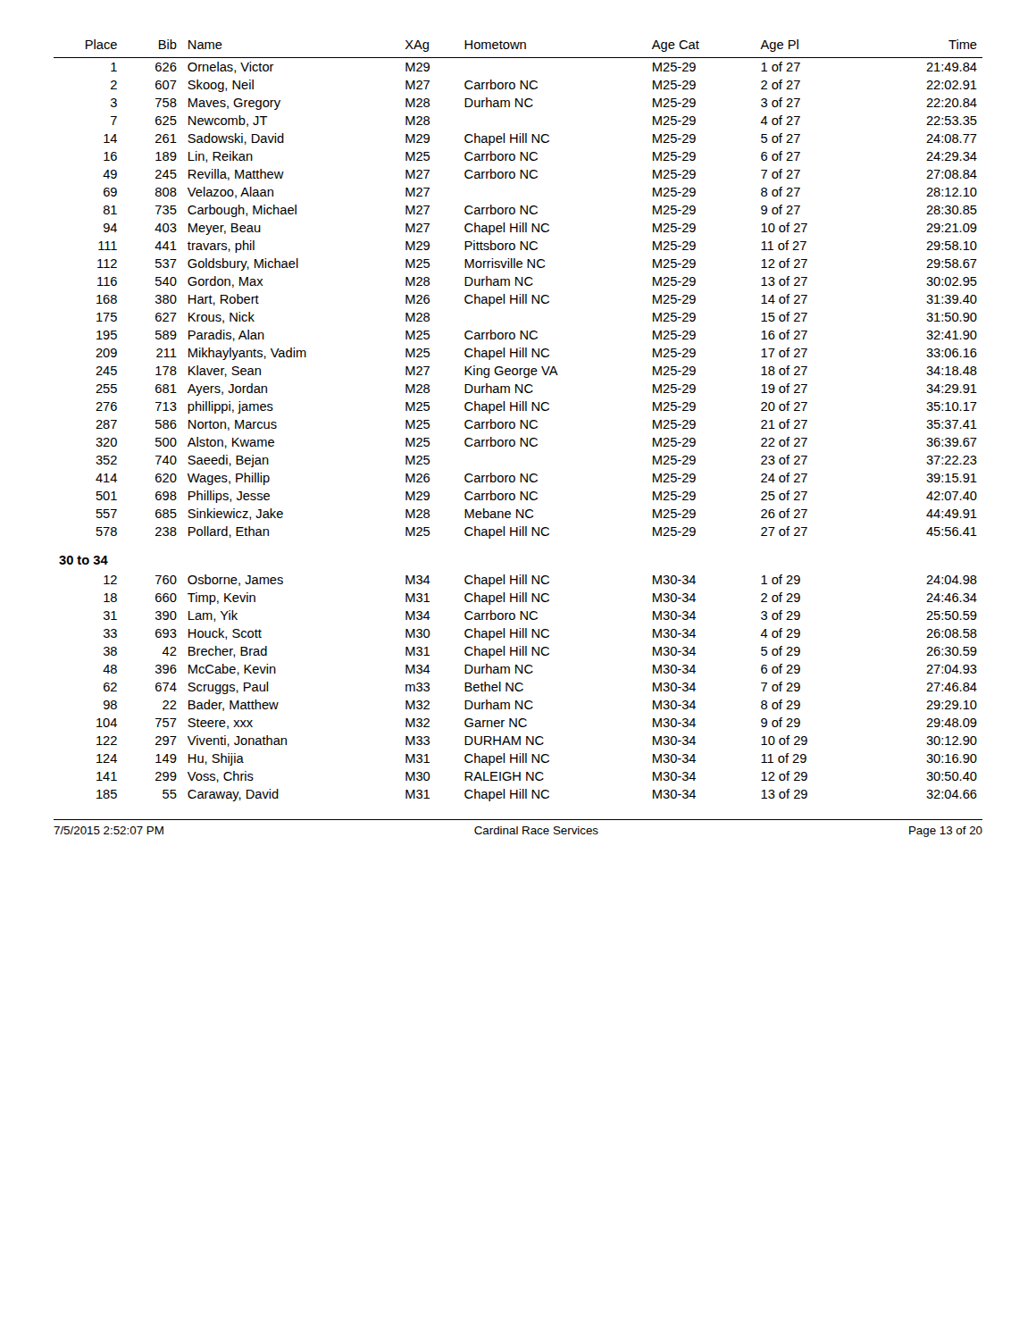| Place | Bib | Name | XAg | Hometown | Age Cat | Age Pl | Time |
| --- | --- | --- | --- | --- | --- | --- | --- |
| 1 | 626 | Ornelas, Victor | M29 | | M25-29 | 1 of 27 | 21:49.84 |
| 2 | 607 | Skoog, Neil | M27 | Carrboro NC | M25-29 | 2 of 27 | 22:02.91 |
| 3 | 758 | Maves, Gregory | M28 | Durham NC | M25-29 | 3 of 27 | 22:20.84 |
| 7 | 625 | Newcomb, JT | M28 | | M25-29 | 4 of 27 | 22:53.35 |
| 14 | 261 | Sadowski, David | M29 | Chapel Hill NC | M25-29 | 5 of 27 | 24:08.77 |
| 16 | 189 | Lin, Reikan | M25 | Carrboro NC | M25-29 | 6 of 27 | 24:29.34 |
| 49 | 245 | Revilla, Matthew | M27 | Carrboro NC | M25-29 | 7 of 27 | 27:08.84 |
| 69 | 808 | Velazoo, Alaan | M27 | | M25-29 | 8 of 27 | 28:12.10 |
| 81 | 735 | Carbough, Michael | M27 | Carrboro NC | M25-29 | 9 of 27 | 28:30.85 |
| 94 | 403 | Meyer, Beau | M27 | Chapel Hill NC | M25-29 | 10 of 27 | 29:21.09 |
| 111 | 441 | travars, phil | M29 | Pittsboro NC | M25-29 | 11 of 27 | 29:58.10 |
| 112 | 537 | Goldsbury, Michael | M25 | Morrisville NC | M25-29 | 12 of 27 | 29:58.67 |
| 116 | 540 | Gordon, Max | M28 | Durham NC | M25-29 | 13 of 27 | 30:02.95 |
| 168 | 380 | Hart, Robert | M26 | Chapel Hill NC | M25-29 | 14 of 27 | 31:39.40 |
| 175 | 627 | Krous, Nick | M28 | | M25-29 | 15 of 27 | 31:50.90 |
| 195 | 589 | Paradis, Alan | M25 | Carrboro NC | M25-29 | 16 of 27 | 32:41.90 |
| 209 | 211 | Mikhaylyants, Vadim | M25 | Chapel Hill NC | M25-29 | 17 of 27 | 33:06.16 |
| 245 | 178 | Klaver, Sean | M27 | King George VA | M25-29 | 18 of 27 | 34:18.48 |
| 255 | 681 | Ayers, Jordan | M28 | Durham NC | M25-29 | 19 of 27 | 34:29.91 |
| 276 | 713 | phillippi, james | M25 | Chapel Hill NC | M25-29 | 20 of 27 | 35:10.17 |
| 287 | 586 | Norton, Marcus | M25 | Carrboro NC | M25-29 | 21 of 27 | 35:37.41 |
| 320 | 500 | Alston, Kwame | M25 | Carrboro NC | M25-29 | 22 of 27 | 36:39.67 |
| 352 | 740 | Saeedi, Bejan | M25 | | M25-29 | 23 of 27 | 37:22.23 |
| 414 | 620 | Wages, Phillip | M26 | Carrboro NC | M25-29 | 24 of 27 | 39:15.91 |
| 501 | 698 | Phillips, Jesse | M29 | Carrboro NC | M25-29 | 25 of 27 | 42:07.40 |
| 557 | 685 | Sinkiewicz, Jake | M28 | Mebane NC | M25-29 | 26 of 27 | 44:49.91 |
| 578 | 238 | Pollard, Ethan | M25 | Chapel Hill NC | M25-29 | 27 of 27 | 45:56.41 |
| 30 to 34 |
| 12 | 760 | Osborne, James | M34 | Chapel Hill NC | M30-34 | 1 of 29 | 24:04.98 |
| 18 | 660 | Timp, Kevin | M31 | Chapel Hill NC | M30-34 | 2 of 29 | 24:46.34 |
| 31 | 390 | Lam, Yik | M34 | Carrboro NC | M30-34 | 3 of 29 | 25:50.59 |
| 33 | 693 | Houck, Scott | M30 | Chapel Hill NC | M30-34 | 4 of 29 | 26:08.58 |
| 38 | 42 | Brecher, Brad | M31 | Chapel Hill NC | M30-34 | 5 of 29 | 26:30.59 |
| 48 | 396 | McCabe, Kevin | M34 | Durham NC | M30-34 | 6 of 29 | 27:04.93 |
| 62 | 674 | Scruggs, Paul | m33 | Bethel NC | M30-34 | 7 of 29 | 27:46.84 |
| 98 | 22 | Bader, Matthew | M32 | Durham NC | M30-34 | 8 of 29 | 29:29.10 |
| 104 | 757 | Steere, xxx | M32 | Garner NC | M30-34 | 9 of 29 | 29:48.09 |
| 122 | 297 | Viventi, Jonathan | M33 | DURHAM NC | M30-34 | 10 of 29 | 30:12.90 |
| 124 | 149 | Hu, Shijia | M31 | Chapel Hill NC | M30-34 | 11 of 29 | 30:16.90 |
| 141 | 299 | Voss, Chris | M30 | RALEIGH NC | M30-34 | 12 of 29 | 30:50.40 |
| 185 | 55 | Caraway, David | M31 | Chapel Hill NC | M30-34 | 13 of 29 | 32:04.66 |
7/5/2015 2:52:07 PM Cardinal Race Services Page 13 of 20